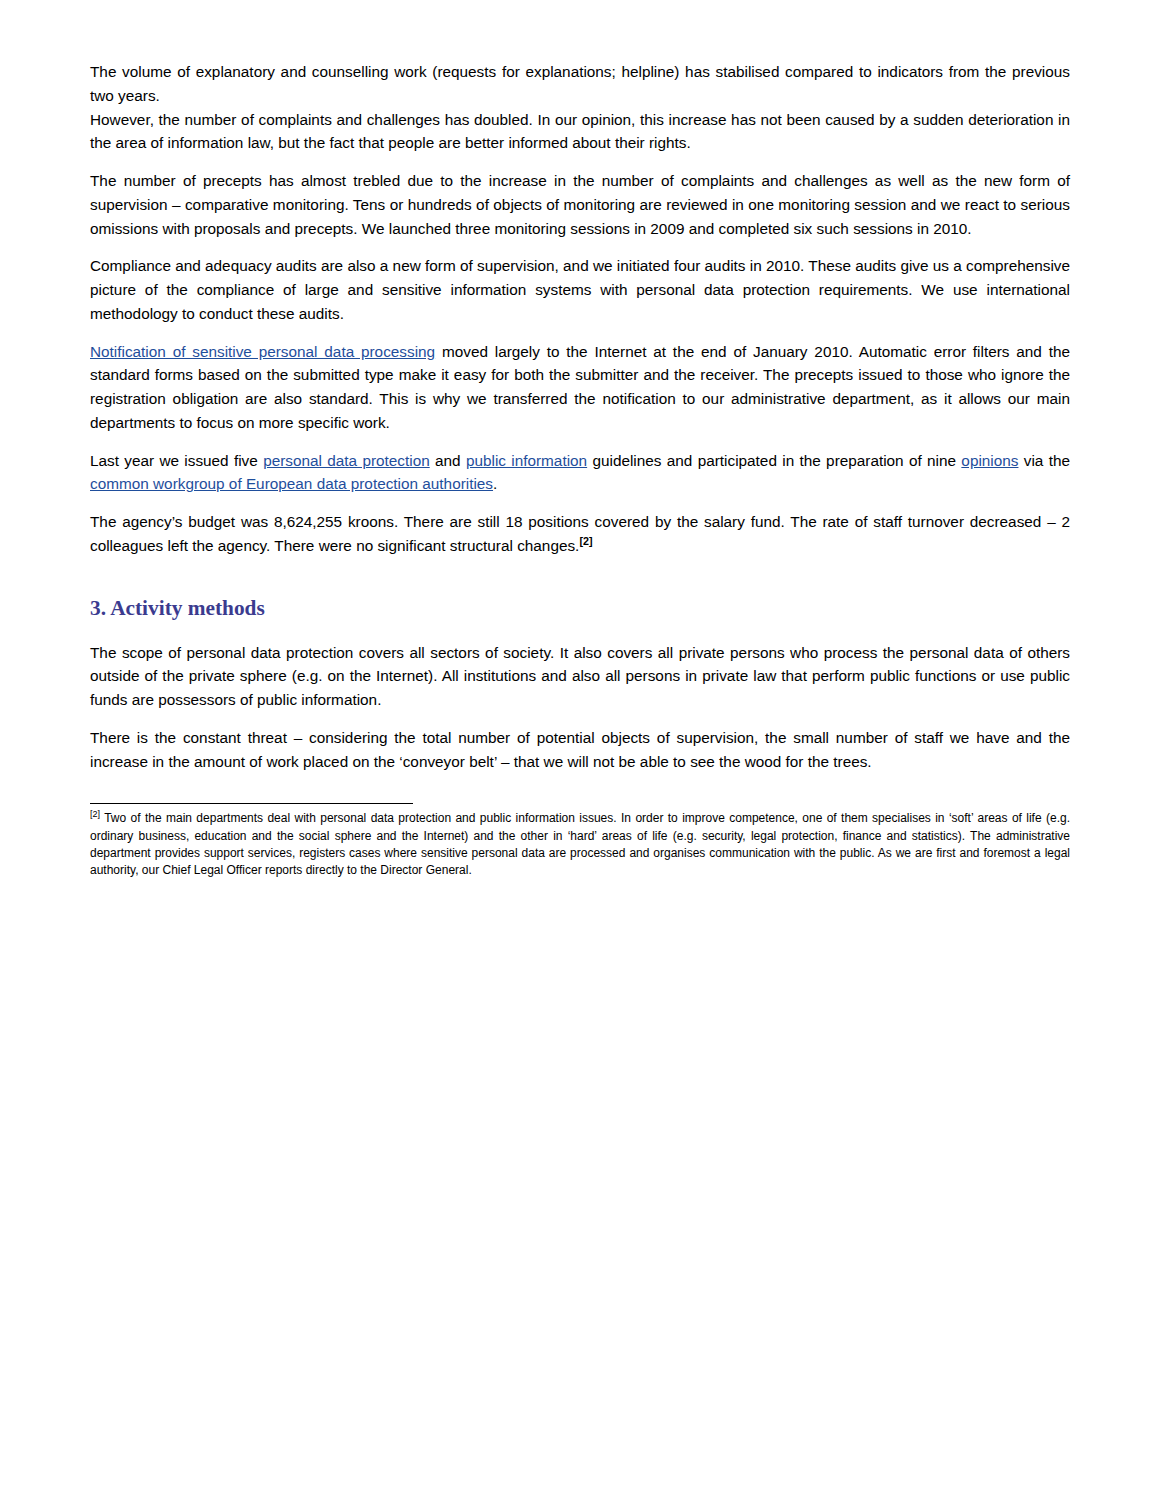The volume of explanatory and counselling work (requests for explanations; helpline) has stabilised compared to indicators from the previous two years.
However, the number of complaints and challenges has doubled. In our opinion, this increase has not been caused by a sudden deterioration in the area of information law, but the fact that people are better informed about their rights.
The number of precepts has almost trebled due to the increase in the number of complaints and challenges as well as the new form of supervision – comparative monitoring. Tens or hundreds of objects of monitoring are reviewed in one monitoring session and we react to serious omissions with proposals and precepts. We launched three monitoring sessions in 2009 and completed six such sessions in 2010.
Compliance and adequacy audits are also a new form of supervision, and we initiated four audits in 2010. These audits give us a comprehensive picture of the compliance of large and sensitive information systems with personal data protection requirements. We use international methodology to conduct these audits.
Notification of sensitive personal data processing moved largely to the Internet at the end of January 2010. Automatic error filters and the standard forms based on the submitted type make it easy for both the submitter and the receiver. The precepts issued to those who ignore the registration obligation are also standard. This is why we transferred the notification to our administrative department, as it allows our main departments to focus on more specific work.
Last year we issued five personal data protection and public information guidelines and participated in the preparation of nine opinions via the common workgroup of European data protection authorities.
The agency’s budget was 8,624,255 kroons. There are still 18 positions covered by the salary fund. The rate of staff turnover decreased – 2 colleagues left the agency. There were no significant structural changes.[2]
3. Activity methods
The scope of personal data protection covers all sectors of society. It also covers all private persons who process the personal data of others outside of the private sphere (e.g. on the Internet). All institutions and also all persons in private law that perform public functions or use public funds are possessors of public information.
There is the constant threat – considering the total number of potential objects of supervision, the small number of staff we have and the increase in the amount of work placed on the ‘conveyor belt’ – that we will not be able to see the wood for the trees.
[2] Two of the main departments deal with personal data protection and public information issues. In order to improve competence, one of them specialises in ‘soft’ areas of life (e.g. ordinary business, education and the social sphere and the Internet) and the other in ‘hard’ areas of life (e.g. security, legal protection, finance and statistics). The administrative department provides support services, registers cases where sensitive personal data are processed and organises communication with the public. As we are first and foremost a legal authority, our Chief Legal Officer reports directly to the Director General.